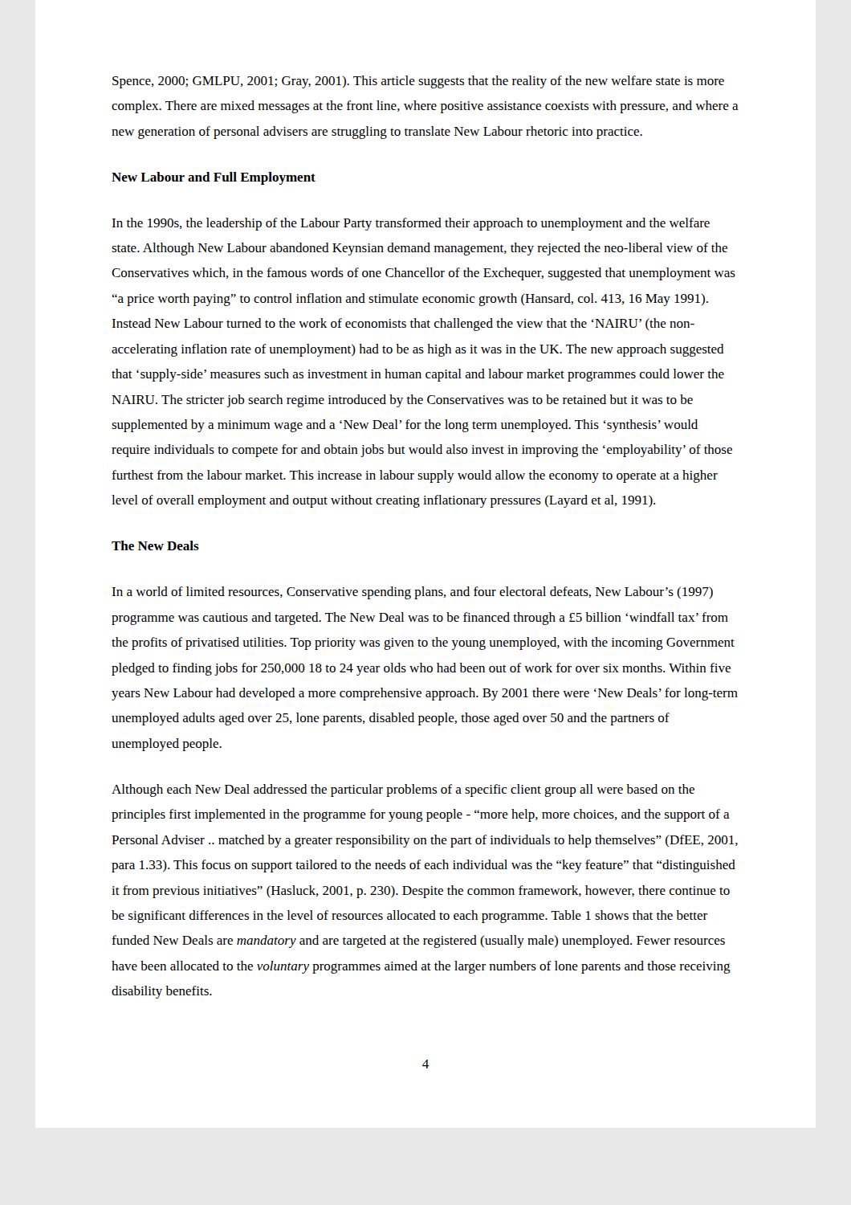Spence, 2000; GMLPU, 2001; Gray, 2001). This article suggests that the reality of the new welfare state is more complex. There are mixed messages at the front line, where positive assistance coexists with pressure, and where a new generation of personal advisers are struggling to translate New Labour rhetoric into practice.
New Labour and Full Employment
In the 1990s, the leadership of the Labour Party transformed their approach to unemployment and the welfare state. Although New Labour abandoned Keynsian demand management, they rejected the neo-liberal view of the Conservatives which, in the famous words of one Chancellor of the Exchequer, suggested that unemployment was “a price worth paying” to control inflation and stimulate economic growth (Hansard, col. 413, 16 May 1991). Instead New Labour turned to the work of economists that challenged the view that the ‘NAIRU’ (the non-accelerating inflation rate of unemployment) had to be as high as it was in the UK. The new approach suggested that ‘supply-side’ measures such as investment in human capital and labour market programmes could lower the NAIRU. The stricter job search regime introduced by the Conservatives was to be retained but it was to be supplemented by a minimum wage and a ‘New Deal’ for the long term unemployed. This ‘synthesis’ would require individuals to compete for and obtain jobs but would also invest in improving the ‘employability’ of those furthest from the labour market. This increase in labour supply would allow the economy to operate at a higher level of overall employment and output without creating inflationary pressures (Layard et al, 1991).
The New Deals
In a world of limited resources, Conservative spending plans, and four electoral defeats, New Labour’s (1997) programme was cautious and targeted. The New Deal was to be financed through a £5 billion ‘windfall tax’ from the profits of privatised utilities. Top priority was given to the young unemployed, with the incoming Government pledged to finding jobs for 250,000 18 to 24 year olds who had been out of work for over six months. Within five years New Labour had developed a more comprehensive approach. By 2001 there were ‘New Deals’ for long-term unemployed adults aged over 25, lone parents, disabled people, those aged over 50 and the partners of unemployed people.
Although each New Deal addressed the particular problems of a specific client group all were based on the principles first implemented in the programme for young people - “more help, more choices, and the support of a Personal Adviser .. matched by a greater responsibility on the part of individuals to help themselves” (DfEE, 2001, para 1.33). This focus on support tailored to the needs of each individual was the “key feature” that “distinguished it from previous initiatives” (Hasluck, 2001, p. 230). Despite the common framework, however, there continue to be significant differences in the level of resources allocated to each programme. Table 1 shows that the better funded New Deals are mandatory and are targeted at the registered (usually male) unemployed. Fewer resources have been allocated to the voluntary programmes aimed at the larger numbers of lone parents and those receiving disability benefits.
4